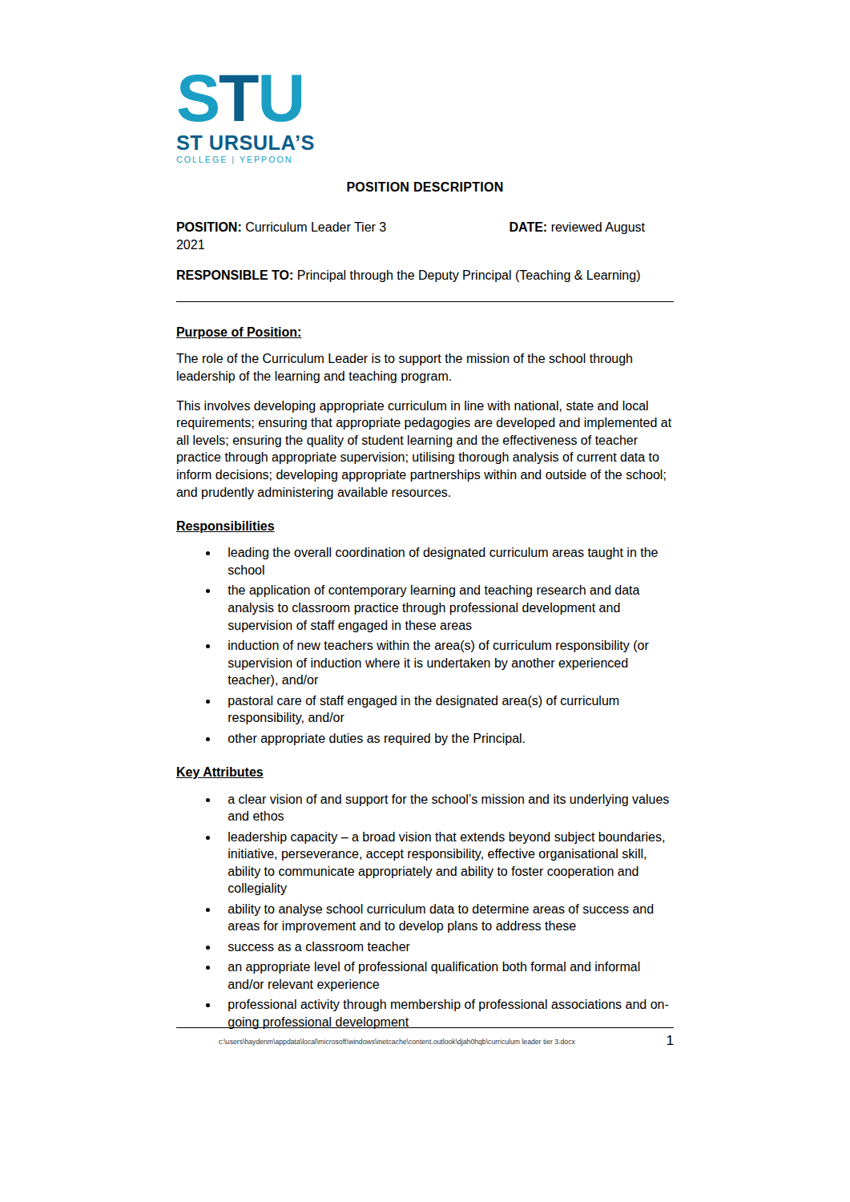STU ST URSULA’S COLLEGE | YEPPOON
POSITION DESCRIPTION
POSITION: Curriculum Leader Tier 3 DATE: reviewed August 2021
RESPONSIBLE TO: Principal through the Deputy Principal (Teaching & Learning)
Purpose of Position:
The role of the Curriculum Leader is to support the mission of the school through leadership of the learning and teaching program.
This involves developing appropriate curriculum in line with national, state and local requirements; ensuring that appropriate pedagogies are developed and implemented at all levels; ensuring the quality of student learning and the effectiveness of teacher practice through appropriate supervision; utilising thorough analysis of current data to inform decisions; developing appropriate partnerships within and outside of the school; and prudently administering available resources.
Responsibilities
leading the overall coordination of designated curriculum areas taught in the school
the application of contemporary learning and teaching research and data analysis to classroom practice through professional development and supervision of staff engaged in these areas
induction of new teachers within the area(s) of curriculum responsibility (or supervision of induction where it is undertaken by another experienced teacher), and/or
pastoral care of staff engaged in the designated area(s) of curriculum responsibility, and/or
other appropriate duties as required by the Principal.
Key Attributes
a clear vision of and support for the school’s mission and its underlying values and ethos
leadership capacity – a broad vision that extends beyond subject boundaries, initiative, perseverance, accept responsibility, effective organisational skill, ability to communicate appropriately and ability to foster cooperation and collegiality
ability to analyse school curriculum data to determine areas of success and areas for improvement and to develop plans to address these
success as a classroom teacher
an appropriate level of professional qualification both formal and informal and/or relevant experience
professional activity through membership of professional associations and on-going professional development
1 c:\users\haydenm\appdata\local\microsoft\windows\inetcache\content.outlook\djah0hqb\curriculum leader tier 3.docx